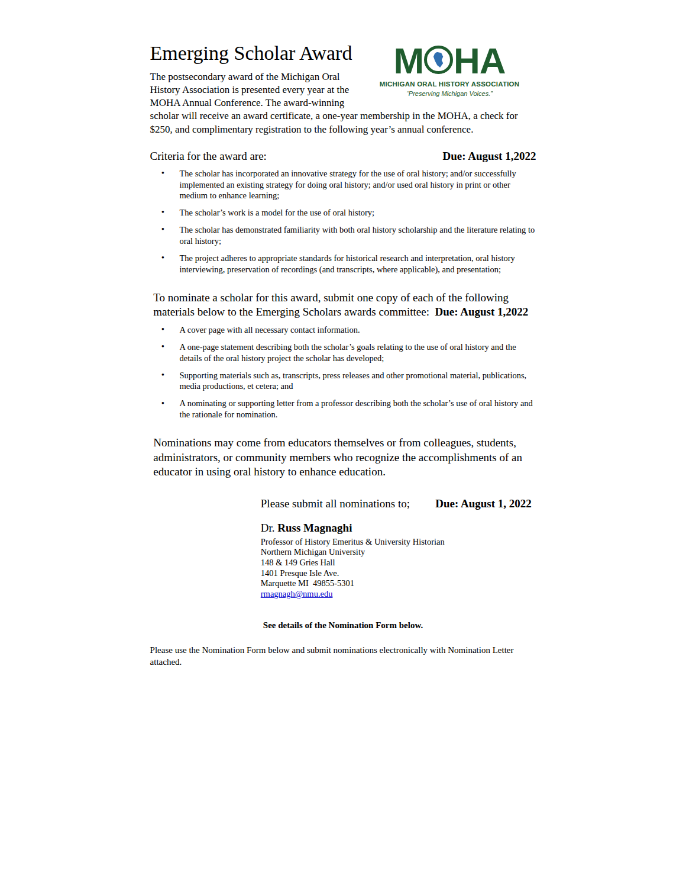M HA
MICHIGAN ORAL HISTORY ASSOCIATION
“Preserving Michigan Voices.”
Emerging Scholar Award
The postsecondary award of the Michigan Oral History Association is presented every year at the MOHA Annual Conference. The award-winning scholar will receive an award certificate, a one-year membership in the MOHA, a check for $250, and complimentary registration to the following year’s annual conference.
Criteria for the award are: Due: August 1,2022
The scholar has incorporated an innovative strategy for the use of oral history; and/or successfully implemented an existing strategy for doing oral history; and/or used oral history in print or other medium to enhance learning;
The scholar’s work is a model for the use of oral history;
The scholar has demonstrated familiarity with both oral history scholarship and the literature relating to oral history;
The project adheres to appropriate standards for historical research and interpretation, oral history interviewing, preservation of recordings (and transcripts, where applicable), and presentation;
To nominate a scholar for this award, submit one copy of each of the following materials below to the Emerging Scholars awards committee: Due: August 1,2022
A cover page with all necessary contact information.
A one-page statement describing both the scholar’s goals relating to the use of oral history and the details of the oral history project the scholar has developed;
Supporting materials such as, transcripts, press releases and other promotional material, publications, media productions, et cetera; and
A nominating or supporting letter from a professor describing both the scholar’s use of oral history and the rationale for nomination.
Nominations may come from educators themselves or from colleagues, students, administrators, or community members who recognize the accomplishments of an educator in using oral history to enhance education.
Please submit all nominations to;Due: August 1, 2022
Dr. Russ Magnaghi
Professor of History Emeritus & University Historian
Northern Michigan University
148 & 149 Gries Hall
1401 Presque Isle Ave.
Marquette MI 49855-5301
rmagnagh@nmu.edu
See details of the Nomination Form below.
Please use the Nomination Form below and submit nominations electronically with Nomination Letter attached.